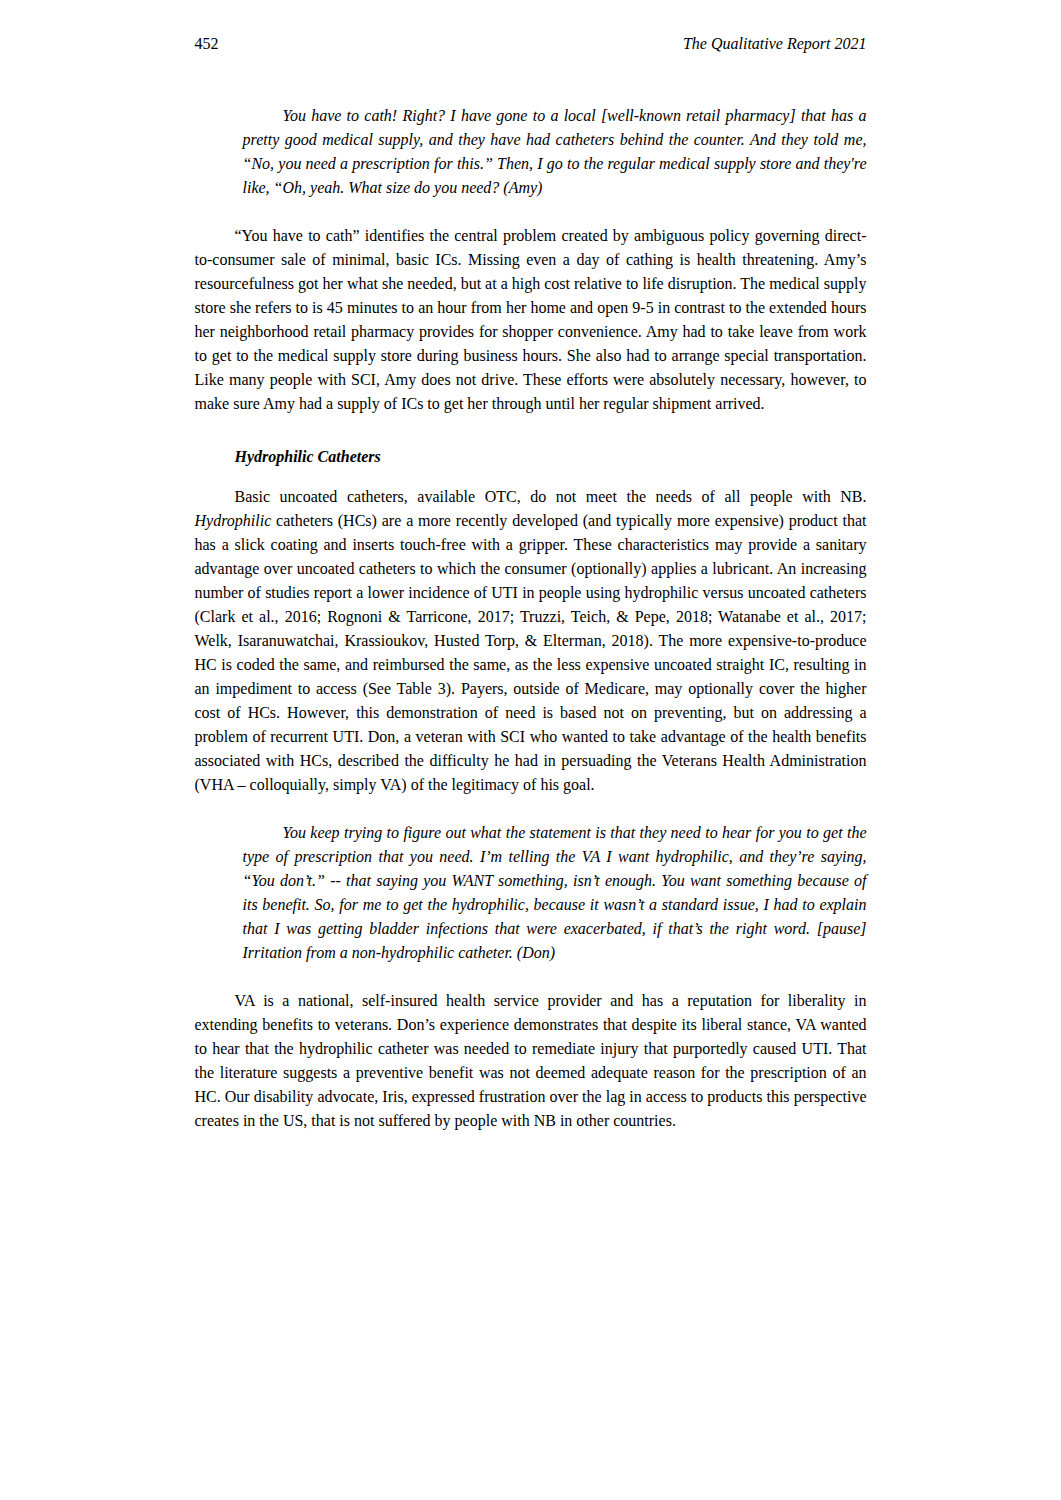452 The Qualitative Report 2021
You have to cath! Right? I have gone to a local [well-known retail pharmacy] that has a pretty good medical supply, and they have had catheters behind the counter. And they told me, “No, you need a prescription for this.” Then, I go to the regular medical supply store and they're like, “Oh, yeah. What size do you need? (Amy)
“You have to cath” identifies the central problem created by ambiguous policy governing direct-to-consumer sale of minimal, basic ICs. Missing even a day of cathing is health threatening. Amy’s resourcefulness got her what she needed, but at a high cost relative to life disruption. The medical supply store she refers to is 45 minutes to an hour from her home and open 9-5 in contrast to the extended hours her neighborhood retail pharmacy provides for shopper convenience. Amy had to take leave from work to get to the medical supply store during business hours. She also had to arrange special transportation. Like many people with SCI, Amy does not drive. These efforts were absolutely necessary, however, to make sure Amy had a supply of ICs to get her through until her regular shipment arrived.
Hydrophilic Catheters
Basic uncoated catheters, available OTC, do not meet the needs of all people with NB. Hydrophilic catheters (HCs) are a more recently developed (and typically more expensive) product that has a slick coating and inserts touch-free with a gripper. These characteristics may provide a sanitary advantage over uncoated catheters to which the consumer (optionally) applies a lubricant. An increasing number of studies report a lower incidence of UTI in people using hydrophilic versus uncoated catheters (Clark et al., 2016; Rognoni & Tarricone, 2017; Truzzi, Teich, & Pepe, 2018; Watanabe et al., 2017; Welk, Isaranuwatchai, Krassioukov, Husted Torp, & Elterman, 2018). The more expensive-to-produce HC is coded the same, and reimbursed the same, as the less expensive uncoated straight IC, resulting in an impediment to access (See Table 3). Payers, outside of Medicare, may optionally cover the higher cost of HCs. However, this demonstration of need is based not on preventing, but on addressing a problem of recurrent UTI. Don, a veteran with SCI who wanted to take advantage of the health benefits associated with HCs, described the difficulty he had in persuading the Veterans Health Administration (VHA – colloquially, simply VA) of the legitimacy of his goal.
You keep trying to figure out what the statement is that they need to hear for you to get the type of prescription that you need. I’m telling the VA I want hydrophilic, and they’re saying, “You don’t.” -- that saying you WANT something, isn’t enough. You want something because of its benefit. So, for me to get the hydrophilic, because it wasn’t a standard issue, I had to explain that I was getting bladder infections that were exacerbated, if that’s the right word. [pause] Irritation from a non-hydrophilic catheter. (Don)
VA is a national, self-insured health service provider and has a reputation for liberality in extending benefits to veterans. Don’s experience demonstrates that despite its liberal stance, VA wanted to hear that the hydrophilic catheter was needed to remediate injury that purportedly caused UTI. That the literature suggests a preventive benefit was not deemed adequate reason for the prescription of an HC. Our disability advocate, Iris, expressed frustration over the lag in access to products this perspective creates in the US, that is not suffered by people with NB in other countries.